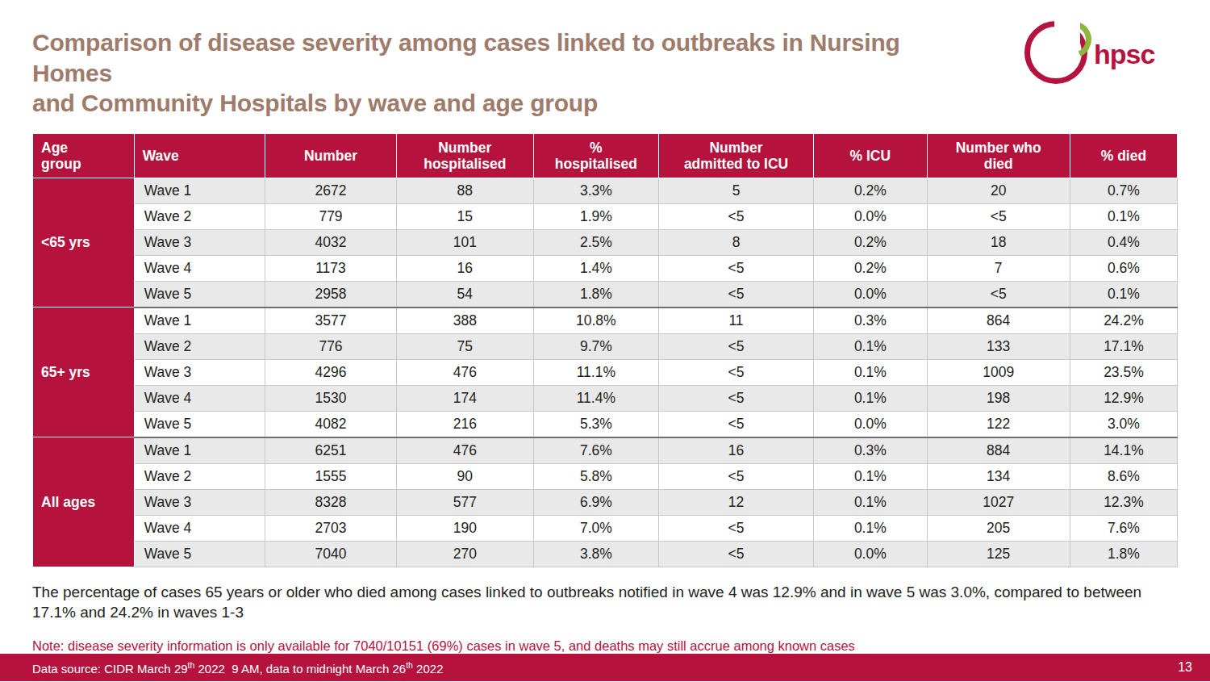hpsc
Comparison of disease severity among cases linked to outbreaks in Nursing Homes
and Community Hospitals by wave and age group
| Age group | Wave | Number | Number hospitalised | % hospitalised | Number admitted to ICU | % ICU | Number who died | % died |
| --- | --- | --- | --- | --- | --- | --- | --- | --- |
| <65 yrs | Wave 1 | 2672 | 88 | 3.3% | 5 | 0.2% | 20 | 0.7% |
| Wave 2 | 779 | 15 | 1.9% | <5 | 0.0% | <5 | 0.1% |
| Wave 3 | 4032 | 101 | 2.5% | 8 | 0.2% | 18 | 0.4% |
| Wave 4 | 1173 | 16 | 1.4% | <5 | 0.2% | 7 | 0.6% |
| Wave 5 | 2958 | 54 | 1.8% | <5 | 0.0% | <5 | 0.1% |
| 65+ yrs | Wave 1 | 3577 | 388 | 10.8% | 11 | 0.3% | 864 | 24.2% |
| Wave 2 | 776 | 75 | 9.7% | <5 | 0.1% | 133 | 17.1% |
| Wave 3 | 4296 | 476 | 11.1% | <5 | 0.1% | 1009 | 23.5% |
| Wave 4 | 1530 | 174 | 11.4% | <5 | 0.1% | 198 | 12.9% |
| Wave 5 | 4082 | 216 | 5.3% | <5 | 0.0% | 122 | 3.0% |
| All ages | Wave 1 | 6251 | 476 | 7.6% | 16 | 0.3% | 884 | 14.1% |
| Wave 2 | 1555 | 90 | 5.8% | <5 | 0.1% | 134 | 8.6% |
| Wave 3 | 8328 | 577 | 6.9% | 12 | 0.1% | 1027 | 12.3% |
| Wave 4 | 2703 | 190 | 7.0% | <5 | 0.1% | 205 | 7.6% |
| Wave 5 | 7040 | 270 | 3.8% | <5 | 0.0% | 125 | 1.8% |
The percentage of cases 65 years or older who died among cases linked to outbreaks notified in wave 4 was 12.9% and in wave 5 was 3.0%, compared to between 17.1% and 24.2% in waves 1-3
Note: disease severity information is only available for 7040/10151 (69%) cases in wave 5, and deaths may still accrue among known cases
Data source: CIDR March 29th 2022 9 AM, data to midnight March 26th 2022 13